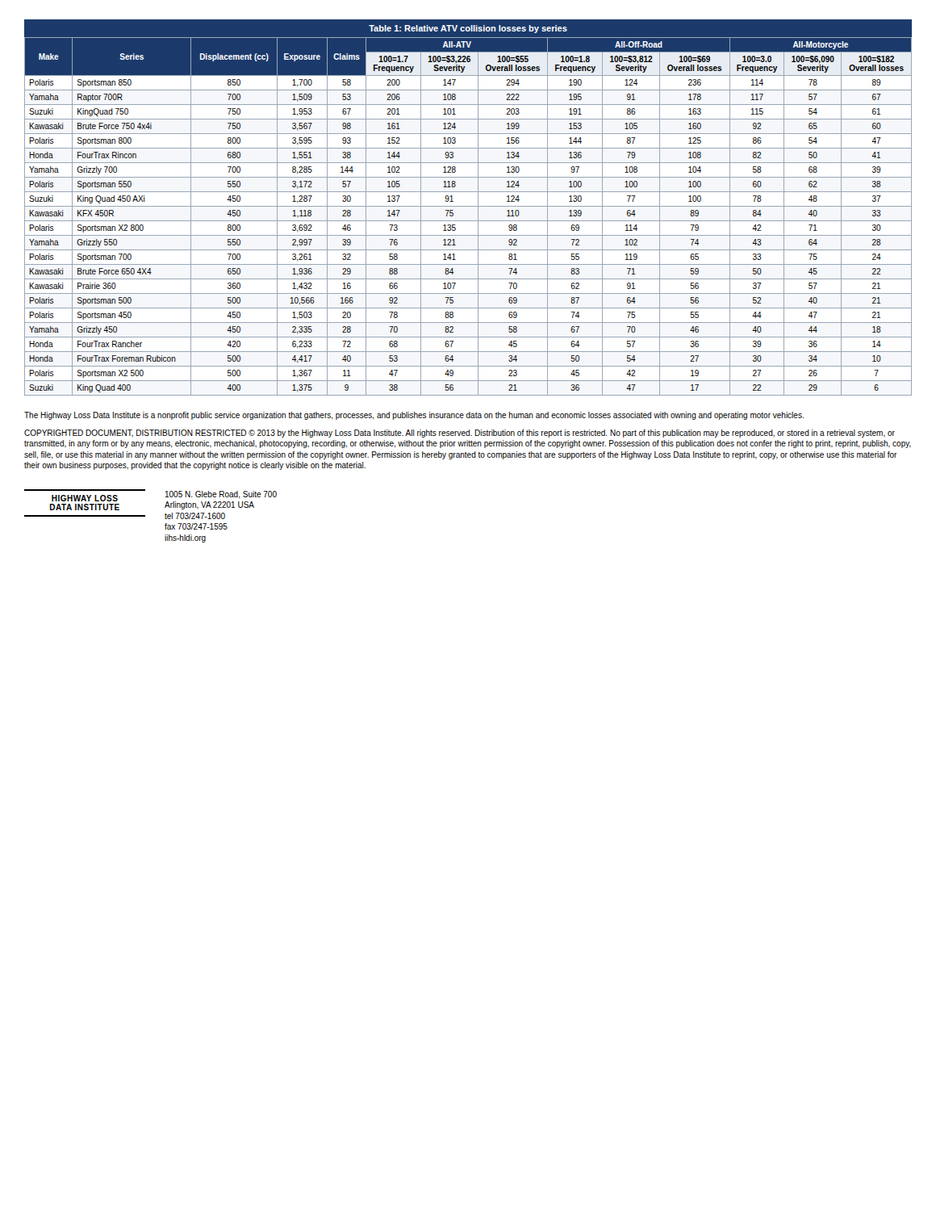Table 1: Relative ATV collision losses by series
| Make | Series | Displacement (cc) | Exposure | Claims | All-ATV | All-Off-Road | All-Motorcycle |
| --- | --- | --- | --- | --- | --- | --- | --- |
| 100=1.7 Frequency | 100=$3,226 Severity | 100=$55 Overall losses | 100=1.8 Frequency | 100=$3,812 Severity | 100=$69 Overall losses | 100=3.0 Frequency | 100=$6,090 Severity | 100=$182 Overall losses |
| Polaris | Sportsman 850 | 850 | 1,700 | 58 | 200 | 147 | 294 | 190 | 124 | 236 | 114 | 78 | 89 |
| Yamaha | Raptor 700R | 700 | 1,509 | 53 | 206 | 108 | 222 | 195 | 91 | 178 | 117 | 57 | 67 |
| Suzuki | KingQuad 750 | 750 | 1,953 | 67 | 201 | 101 | 203 | 191 | 86 | 163 | 115 | 54 | 61 |
| Kawasaki | Brute Force 750 4x4i | 750 | 3,567 | 98 | 161 | 124 | 199 | 153 | 105 | 160 | 92 | 65 | 60 |
| Polaris | Sportsman 800 | 800 | 3,595 | 93 | 152 | 103 | 156 | 144 | 87 | 125 | 86 | 54 | 47 |
| Honda | FourTrax Rincon | 680 | 1,551 | 38 | 144 | 93 | 134 | 136 | 79 | 108 | 82 | 50 | 41 |
| Yamaha | Grizzly 700 | 700 | 8,285 | 144 | 102 | 128 | 130 | 97 | 108 | 104 | 58 | 68 | 39 |
| Polaris | Sportsman 550 | 550 | 3,172 | 57 | 105 | 118 | 124 | 100 | 100 | 100 | 60 | 62 | 38 |
| Suzuki | King Quad 450 AXi | 450 | 1,287 | 30 | 137 | 91 | 124 | 130 | 77 | 100 | 78 | 48 | 37 |
| Kawasaki | KFX 450R | 450 | 1,118 | 28 | 147 | 75 | 110 | 139 | 64 | 89 | 84 | 40 | 33 |
| Polaris | Sportsman X2 800 | 800 | 3,692 | 46 | 73 | 135 | 98 | 69 | 114 | 79 | 42 | 71 | 30 |
| Yamaha | Grizzly 550 | 550 | 2,997 | 39 | 76 | 121 | 92 | 72 | 102 | 74 | 43 | 64 | 28 |
| Polaris | Sportsman 700 | 700 | 3,261 | 32 | 58 | 141 | 81 | 55 | 119 | 65 | 33 | 75 | 24 |
| Kawasaki | Brute Force 650 4X4 | 650 | 1,936 | 29 | 88 | 84 | 74 | 83 | 71 | 59 | 50 | 45 | 22 |
| Kawasaki | Prairie 360 | 360 | 1,432 | 16 | 66 | 107 | 70 | 62 | 91 | 56 | 37 | 57 | 21 |
| Polaris | Sportsman 500 | 500 | 10,566 | 166 | 92 | 75 | 69 | 87 | 64 | 56 | 52 | 40 | 21 |
| Polaris | Sportsman 450 | 450 | 1,503 | 20 | 78 | 88 | 69 | 74 | 75 | 55 | 44 | 47 | 21 |
| Yamaha | Grizzly 450 | 450 | 2,335 | 28 | 70 | 82 | 58 | 67 | 70 | 46 | 40 | 44 | 18 |
| Honda | FourTrax Rancher | 420 | 6,233 | 72 | 68 | 67 | 45 | 64 | 57 | 36 | 39 | 36 | 14 |
| Honda | FourTrax Foreman Rubicon | 500 | 4,417 | 40 | 53 | 64 | 34 | 50 | 54 | 27 | 30 | 34 | 10 |
| Polaris | Sportsman X2 500 | 500 | 1,367 | 11 | 47 | 49 | 23 | 45 | 42 | 19 | 27 | 26 | 7 |
| Suzuki | King Quad 400 | 400 | 1,375 | 9 | 38 | 56 | 21 | 36 | 47 | 17 | 22 | 29 | 6 |
The Highway Loss Data Institute is a nonprofit public service organization that gathers, processes, and publishes insurance data on the human and economic losses associated with owning and operating motor vehicles.
COPYRIGHTED DOCUMENT, DISTRIBUTION RESTRICTED © 2013 by the Highway Loss Data Institute. All rights reserved. Distribution of this report is restricted. No part of this publication may be reproduced, or stored in a retrieval system, or transmitted, in any form or by any means, electronic, mechanical, photocopying, recording, or otherwise, without the prior written permission of the copyright owner. Possession of this publication does not confer the right to print, reprint, publish, copy, sell, file, or use this material in any manner without the written permission of the copyright owner. Permission is hereby granted to companies that are supporters of the Highway Loss Data Institute to reprint, copy, or otherwise use this material for their own business purposes, provided that the copyright notice is clearly visible on the material.
HIGHWAY LOSS
DATA INSTITUTE
1005 N. Glebe Road, Suite 700
Arlington, VA 22201 USA
tel 703/247-1600
fax 703/247-1595
iihs-hldi.org